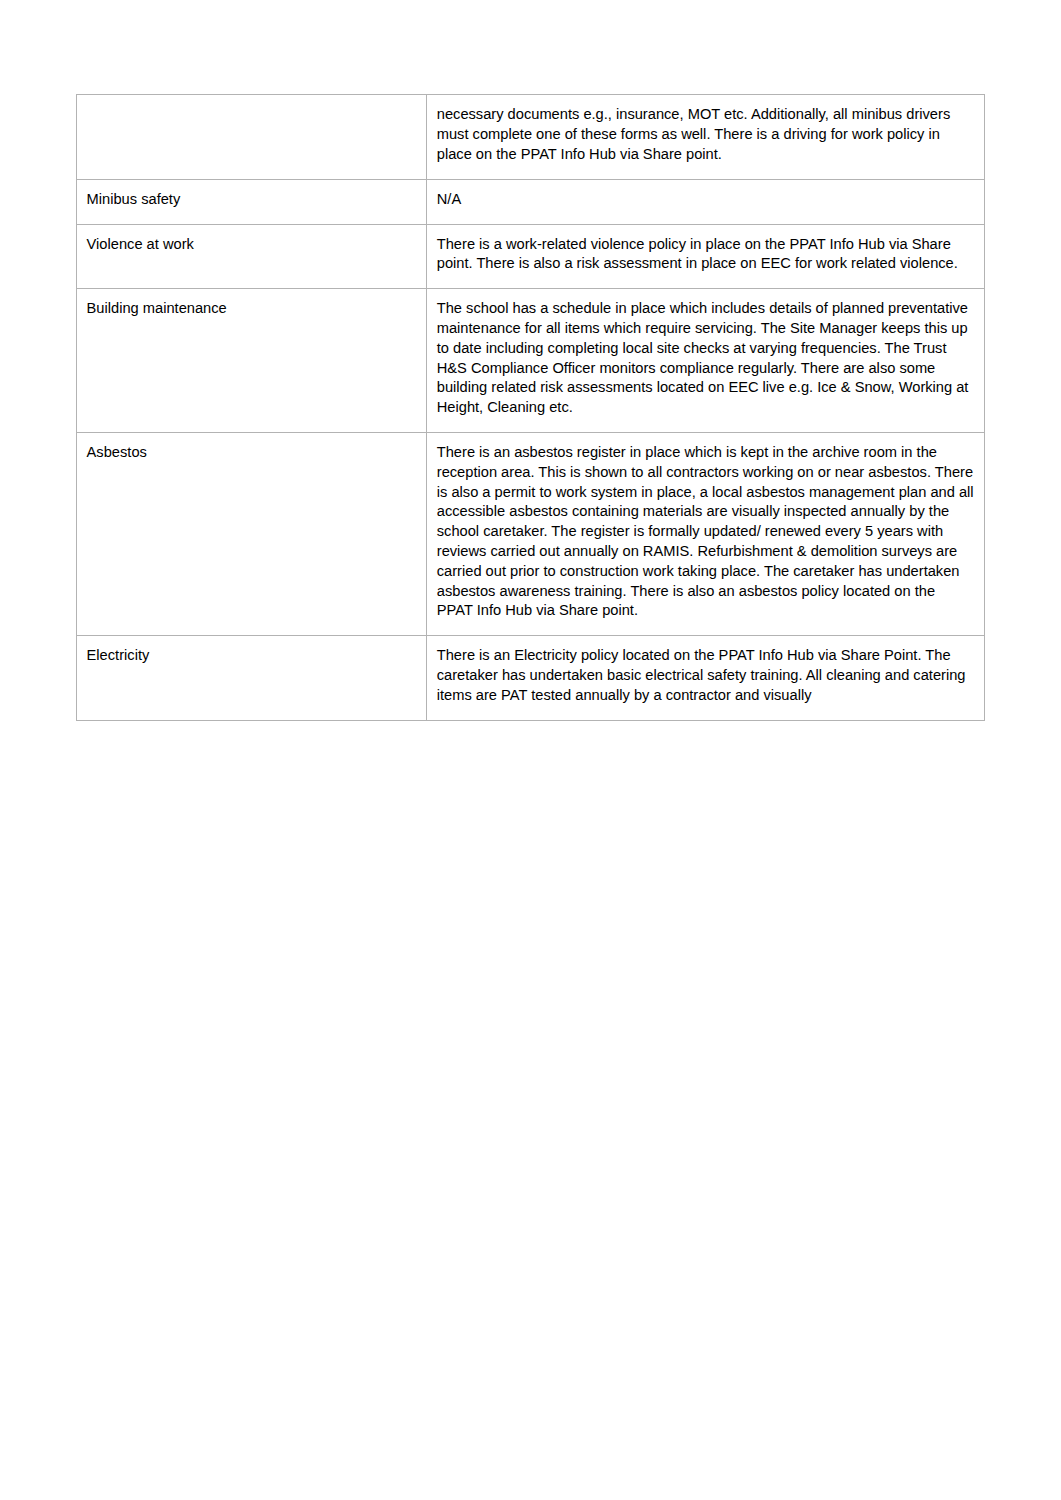| | necessary documents e.g., insurance, MOT etc. Additionally, all minibus drivers must complete one of these forms as well. There is a driving for work policy in place on the PPAT Info Hub via Share point. |
| Minibus safety | N/A |
| Violence at work | There is a work-related violence policy in place on the PPAT Info Hub via Share point. There is also a risk assessment in place on EEC for work related violence. |
| Building maintenance | The school has a schedule in place which includes details of planned preventative maintenance for all items which require servicing. The Site Manager keeps this up to date including completing local site checks at varying frequencies. The Trust H&S Compliance Officer monitors compliance regularly. There are also some building related risk assessments located on EEC live e.g. Ice & Snow, Working at Height, Cleaning etc. |
| Asbestos | There is an asbestos register in place which is kept in the archive room in the reception area. This is shown to all contractors working on or near asbestos. There is also a permit to work system in place, a local asbestos management plan and all accessible asbestos containing materials are visually inspected annually by the school caretaker. The register is formally updated/ renewed every 5 years with reviews carried out annually on RAMIS. Refurbishment & demolition surveys are carried out prior to construction work taking place. The caretaker has undertaken asbestos awareness training. There is also an asbestos policy located on the PPAT Info Hub via Share point. |
| Electricity | There is an Electricity policy located on the PPAT Info Hub via Share Point. The caretaker has undertaken basic electrical safety training. All cleaning and catering items are PAT tested annually by a contractor and visually |